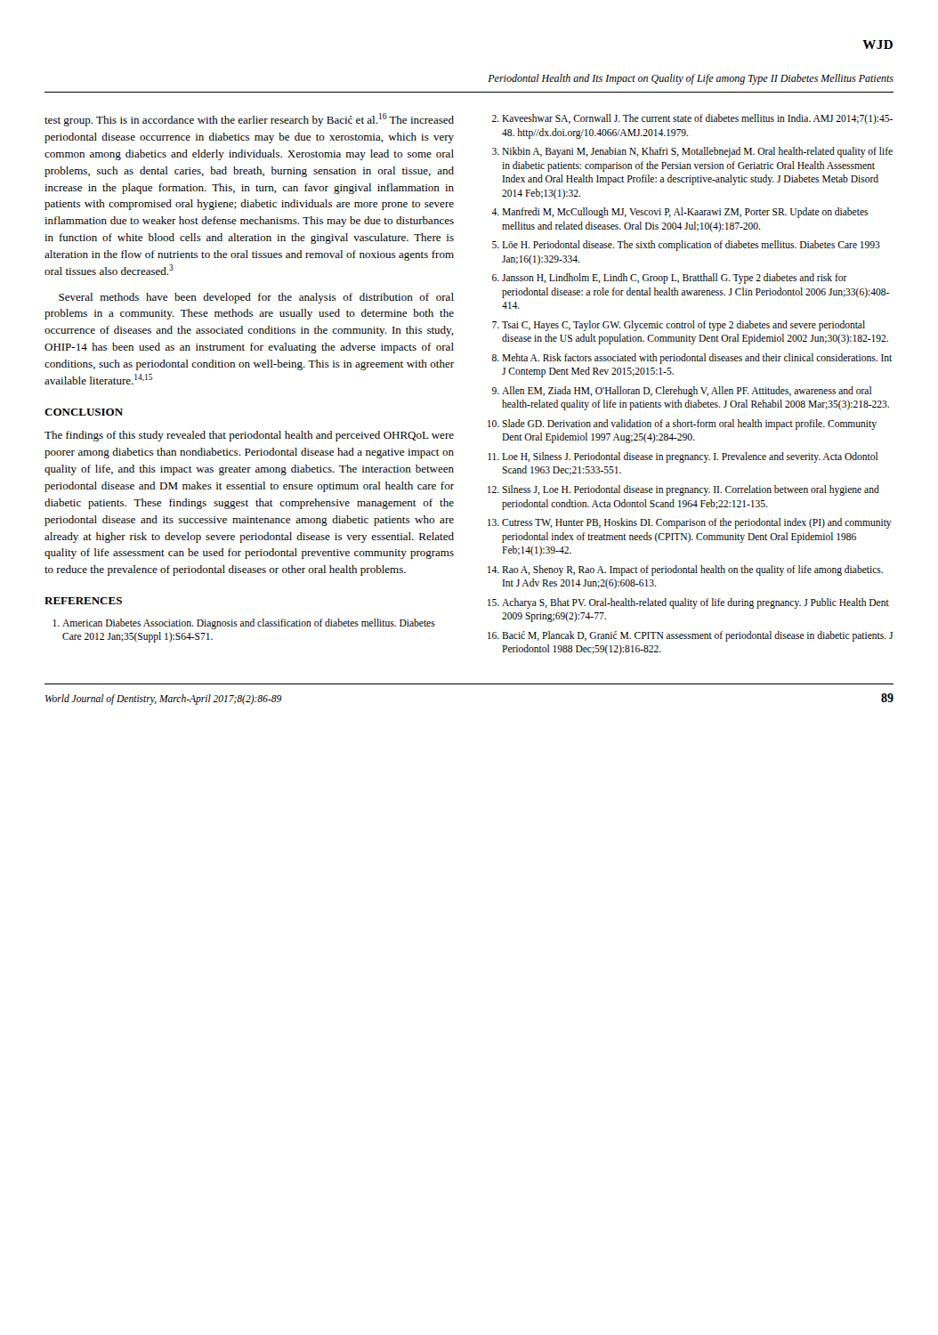WJD
Periodontal Health and Its Impact on Quality of Life among Type II Diabetes Mellitus Patients
test group. This is in accordance with the earlier research by Bacić et al.16 The increased periodontal disease occurrence in diabetics may be due to xerostomia, which is very common among diabetics and elderly individuals. Xerostomia may lead to some oral problems, such as dental caries, bad breath, burning sensation in oral tissue, and increase in the plaque formation. This, in turn, can favor gingival inflammation in patients with compromised oral hygiene; diabetic individuals are more prone to severe inflammation due to weaker host defense mechanisms. This may be due to disturbances in function of white blood cells and alteration in the gingival vasculature. There is alteration in the flow of nutrients to the oral tissues and removal of noxious agents from oral tissues also decreased.3
Several methods have been developed for the analysis of distribution of oral problems in a community. These methods are usually used to determine both the occurrence of diseases and the associated conditions in the community. In this study, OHIP-14 has been used as an instrument for evaluating the adverse impacts of oral conditions, such as periodontal condition on well-being. This is in agreement with other available literature.14,15
Conclusion
The findings of this study revealed that periodontal health and perceived OHRQoL were poorer among diabetics than nondiabetics. Periodontal disease had a negative impact on quality of life, and this impact was greater among diabetics. The interaction between periodontal disease and DM makes it essential to ensure optimum oral health care for diabetic patients. These findings suggest that comprehensive management of the periodontal disease and its successive maintenance among diabetic patients who are already at higher risk to develop severe periodontal disease is very essential. Related quality of life assessment can be used for periodontal preventive community programs to reduce the prevalence of periodontal diseases or other oral health problems.
References
American Diabetes Association. Diagnosis and classification of diabetes mellitus. Diabetes Care 2012 Jan;35(Suppl 1):S64-S71.
Kaveeshwar SA, Cornwall J. The current state of diabetes mellitus in India. AMJ 2014;7(1):45-48. http//dx.doi.org/10.4066/AMJ.2014.1979.
Nikbin A, Bayani M, Jenabian N, Khafri S, Motallebnejad M. Oral health-related quality of life in diabetic patients: comparison of the Persian version of Geriatric Oral Health Assessment Index and Oral Health Impact Profile: a descriptive-analytic study. J Diabetes Metab Disord 2014 Feb;13(1):32.
Manfredi M, McCullough MJ, Vescovi P, Al-Kaarawi ZM, Porter SR. Update on diabetes mellitus and related diseases. Oral Dis 2004 Jul;10(4):187-200.
Löe H. Periodontal disease. The sixth complication of diabetes mellitus. Diabetes Care 1993 Jan;16(1):329-334.
Jansson H, Lindholm E, Lindh C, Groop L, Bratthall G. Type 2 diabetes and risk for periodontal disease: a role for dental health awareness. J Clin Periodontol 2006 Jun;33(6):408-414.
Tsai C, Hayes C, Taylor GW. Glycemic control of type 2 diabetes and severe periodontal disease in the US adult population. Community Dent Oral Epidemiol 2002 Jun;30(3):182-192.
Mehta A. Risk factors associated with periodontal diseases and their clinical considerations. Int J Contemp Dent Med Rev 2015;2015:1-5.
Allen EM, Ziada HM, O'Halloran D, Clerehugh V, Allen PF. Attitudes, awareness and oral health-related quality of life in patients with diabetes. J Oral Rehabil 2008 Mar;35(3):218-223.
Slade GD. Derivation and validation of a short-form oral health impact profile. Community Dent Oral Epidemiol 1997 Aug;25(4):284-290.
Loe H, Silness J. Periodontal disease in pregnancy. I. Prevalence and severity. Acta Odontol Scand 1963 Dec;21:533-551.
Silness J, Loe H. Periodontal disease in pregnancy. II. Correlation between oral hygiene and periodontal condtion. Acta Odontol Scand 1964 Feb;22:121-135.
Cutress TW, Hunter PB, Hoskins DI. Comparison of the periodontal index (PI) and community periodontal index of treatment needs (CPITN). Community Dent Oral Epidemiol 1986 Feb;14(1):39-42.
Rao A, Shenoy R, Rao A. Impact of periodontal health on the quality of life among diabetics. Int J Adv Res 2014 Jun;2(6):608-613.
Acharya S, Bhat PV. Oral-health-related quality of life during pregnancy. J Public Health Dent 2009 Spring;69(2):74-77.
Bacić M, Plancak D, Granić M. CPITN assessment of periodontal disease in diabetic patients. J Periodontol 1988 Dec;59(12):816-822.
World Journal of Dentistry, March-April 2017;8(2):86-89 89